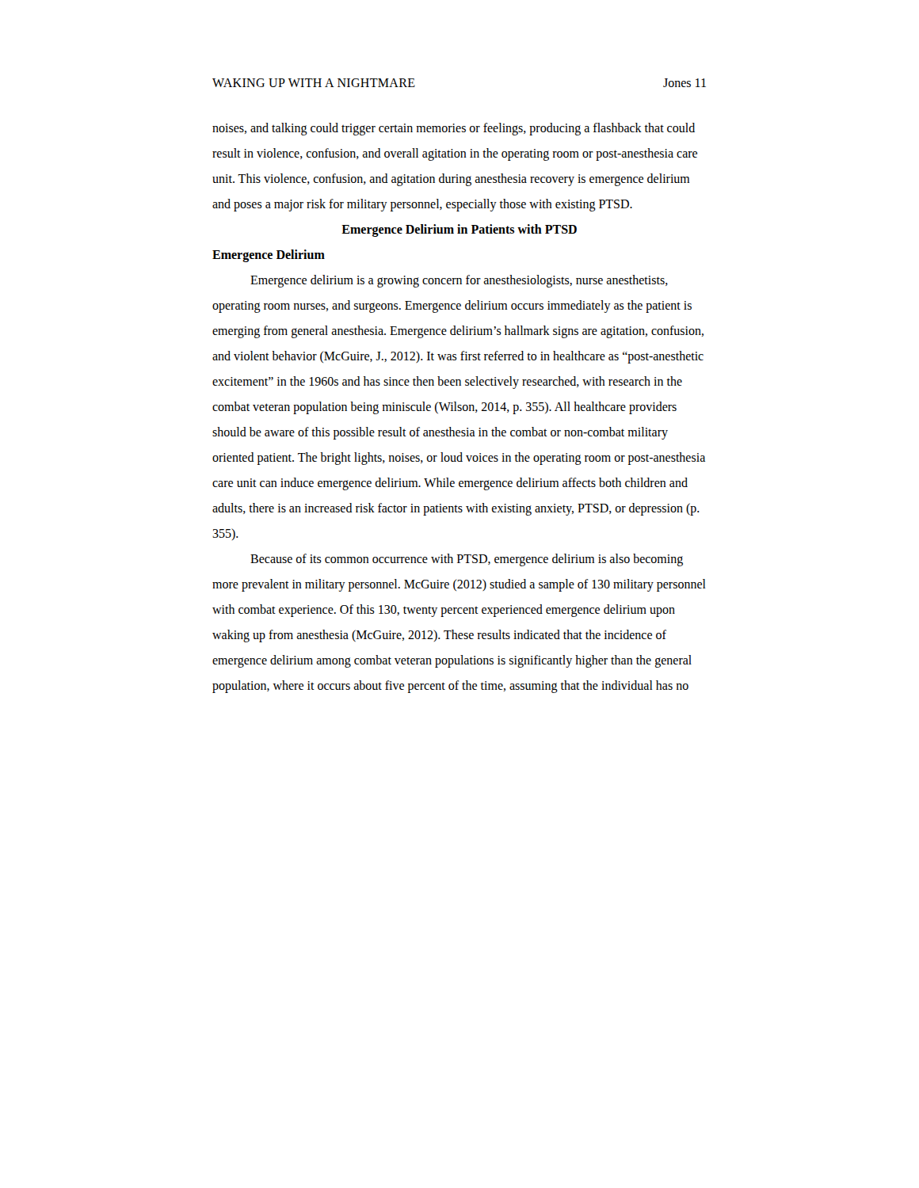Waking Up With a Nightmare Jones 11
noises, and talking could trigger certain memories or feelings, producing a flashback that could result in violence, confusion, and overall agitation in the operating room or post-anesthesia care unit. This violence, confusion, and agitation during anesthesia recovery is emergence delirium and poses a major risk for military personnel, especially those with existing PTSD.
Emergence Delirium in Patients with PTSD
Emergence Delirium
Emergence delirium is a growing concern for anesthesiologists, nurse anesthetists, operating room nurses, and surgeons. Emergence delirium occurs immediately as the patient is emerging from general anesthesia. Emergence delirium’s hallmark signs are agitation, confusion, and violent behavior (McGuire, J., 2012). It was first referred to in healthcare as “post-anesthetic excitement” in the 1960s and has since then been selectively researched, with research in the combat veteran population being miniscule (Wilson, 2014, p. 355). All healthcare providers should be aware of this possible result of anesthesia in the combat or non-combat military oriented patient. The bright lights, noises, or loud voices in the operating room or post-anesthesia care unit can induce emergence delirium. While emergence delirium affects both children and adults, there is an increased risk factor in patients with existing anxiety, PTSD, or depression (p. 355).
Because of its common occurrence with PTSD, emergence delirium is also becoming more prevalent in military personnel. McGuire (2012) studied a sample of 130 military personnel with combat experience. Of this 130, twenty percent experienced emergence delirium upon waking up from anesthesia (McGuire, 2012). These results indicated that the incidence of emergence delirium among combat veteran populations is significantly higher than the general population, where it occurs about five percent of the time, assuming that the individual has no